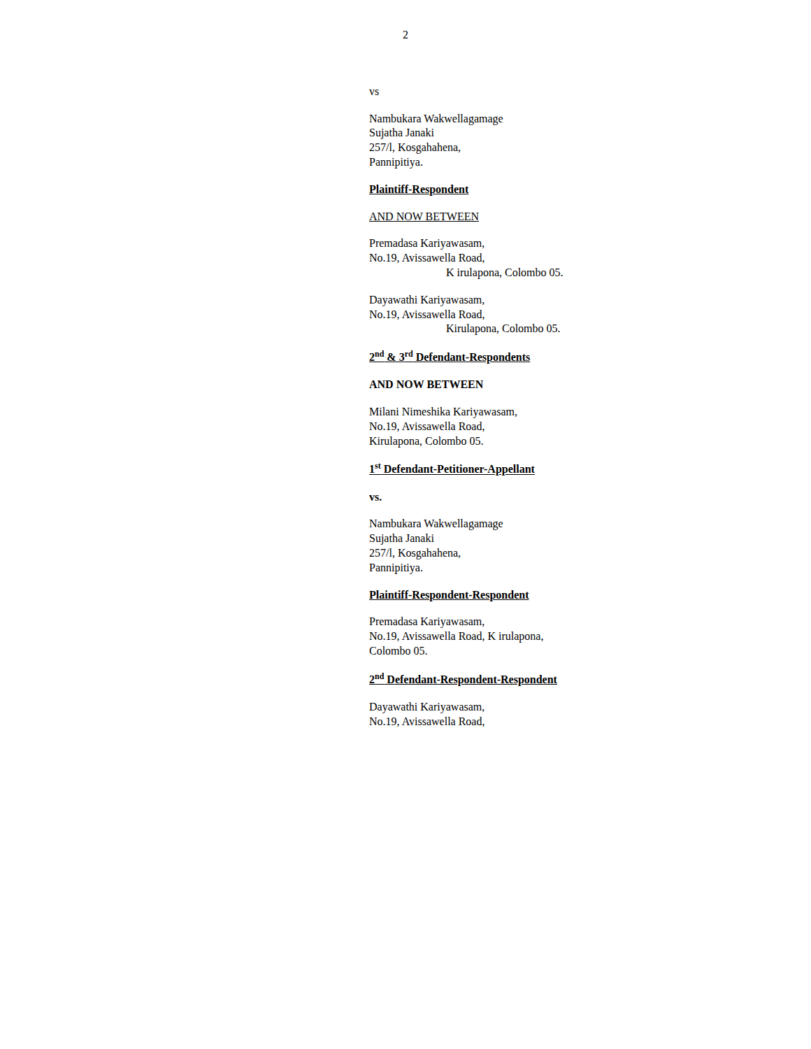2
vs
Nambukara Wakwellagamage
Sujatha Janaki
257/l, Kosgahahena,
Pannipitiya.
Plaintiff-Respondent
AND NOW BETWEEN
Premadasa Kariyawasam,
No.19, Avissawella Road,
K irulapona, Colombo 05.
Dayawathi Kariyawasam,
No.19, Avissawella Road,
Kirulapona, Colombo 05.
2nd & 3rd Defendant-Respondents
AND NOW BETWEEN
Milani Nimeshika Kariyawasam,
No.19, Avissawella Road,
Kirulapona, Colombo 05.
1st Defendant-Petitioner-Appellant
vs.
Nambukara Wakwellagamage
Sujatha Janaki
257/l, Kosgahahena,
Pannipitiya.
Plaintiff-Respondent-Respondent
Premadasa Kariyawasam,
No.19, Avissawella Road, K irulapona,
Colombo 05.
2nd Defendant-Respondent-Respondent
Dayawathi Kariyawasam,
No.19, Avissawella Road,